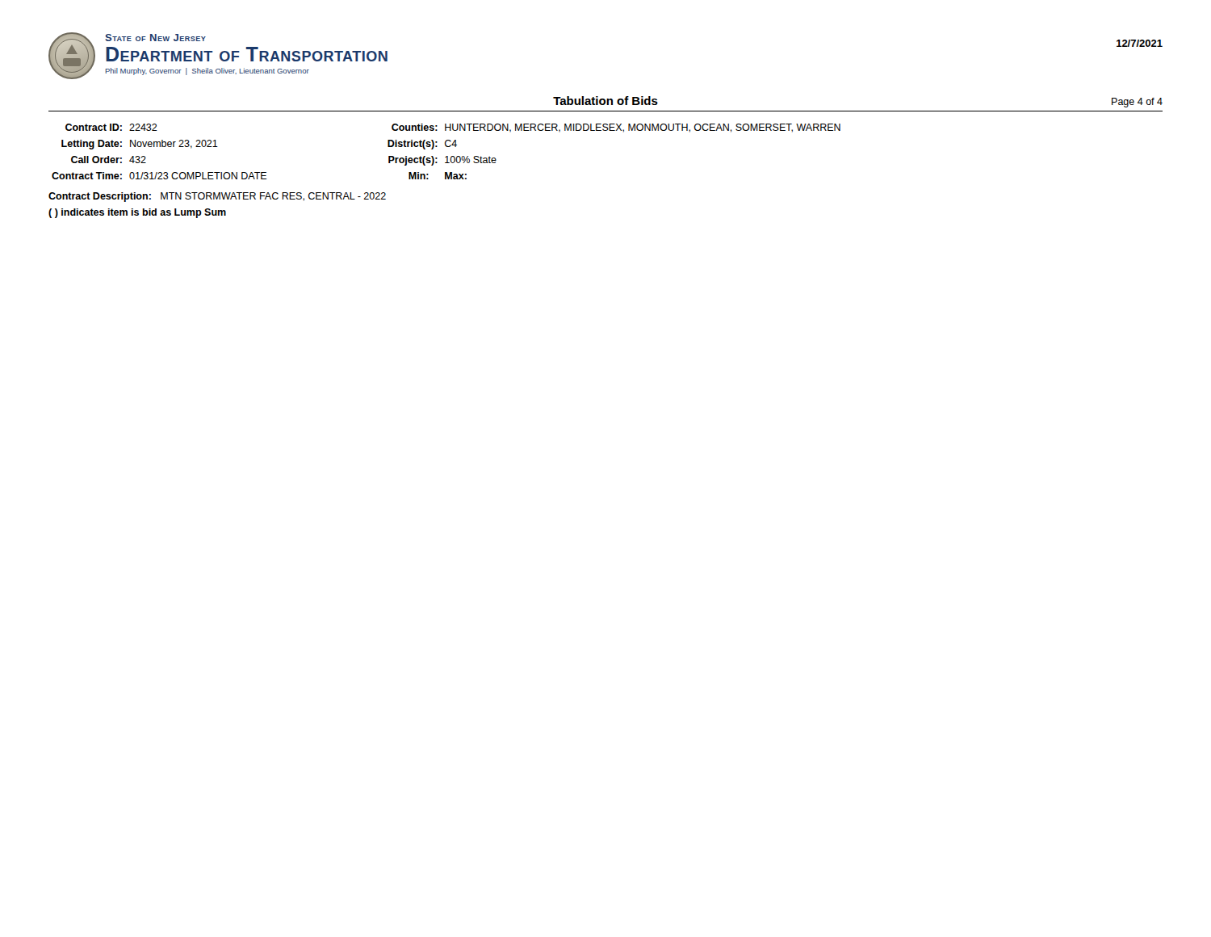State of New Jersey
Department of Transportation
Phil Murphy, Governor | Sheila Oliver, Lieutenant Governor
12/7/2021
Tabulation of Bids
Page 4 of 4
| Contract ID: | 22432 | Counties: | HUNTERDON, MERCER, MIDDLESEX, MONMOUTH, OCEAN, SOMERSET, WARREN |
| Letting Date: | November 23, 2021 | District(s): | C4 |
| Call Order: | 432 | Project(s): | 100% State |
| Contract Time: | 01/31/23 COMPLETION DATE | Min: | Max: |
Contract Description: MTN STORMWATER FAC RES, CENTRAL - 2022
( ) indicates item is bid as Lump Sum